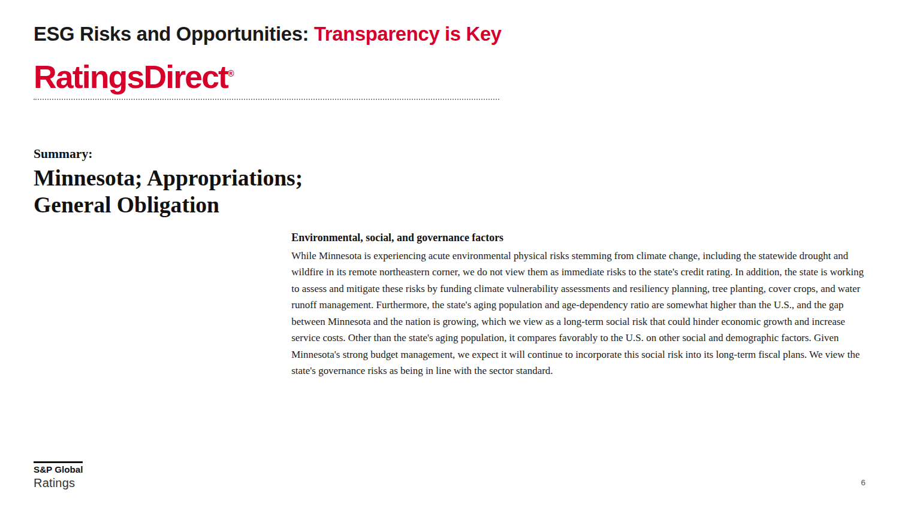ESG Risks and Opportunities: Transparency is Key
RatingsDirect®
Summary:
Minnesota; Appropriations; General Obligation
Environmental, social, and governance factors
While Minnesota is experiencing acute environmental physical risks stemming from climate change, including the statewide drought and wildfire in its remote northeastern corner, we do not view them as immediate risks to the state's credit rating. In addition, the state is working to assess and mitigate these risks by funding climate vulnerability assessments and resiliency planning, tree planting, cover crops, and water runoff management. Furthermore, the state's aging population and age-dependency ratio are somewhat higher than the U.S., and the gap between Minnesota and the nation is growing, which we view as a long-term social risk that could hinder economic growth and increase service costs. Other than the state's aging population, it compares favorably to the U.S. on other social and demographic factors. Given Minnesota's strong budget management, we expect it will continue to incorporate this social risk into its long-term fiscal plans. We view the state's governance risks as being in line with the sector standard.
S&P Global
Ratings
6